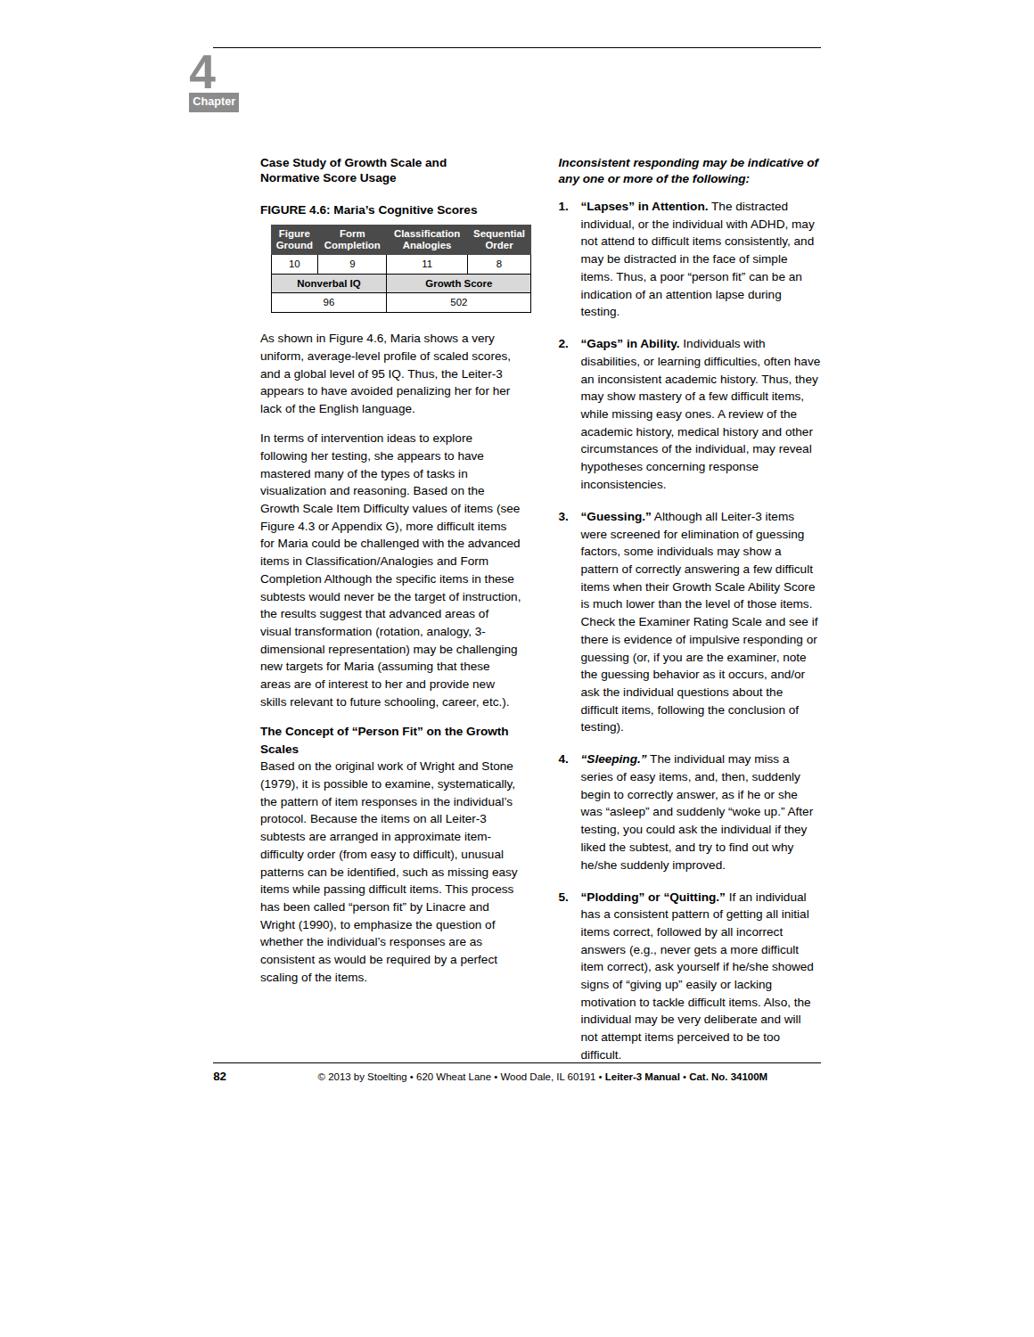4
Chapter
Case Study of Growth Scale and
Normative Score Usage
FIGURE 4.6: Maria’s Cognitive Scores
| Figure Ground | Form Completion | Classification Analogies | Sequential Order |
| --- | --- | --- | --- |
| 10 | 9 | 11 | 8 |
| Nonverbal IQ | Growth Score |
| 96 | 502 |
As shown in Figure 4.6, Maria shows a very uniform, average-level profile of scaled scores, and a global level of 95 IQ. Thus, the Leiter-3 appears to have avoided penalizing her for her lack of the English language.
In terms of intervention ideas to explore following her testing, she appears to have mastered many of the types of tasks in visualization and reasoning. Based on the Growth Scale Item Difficulty values of items (see Figure 4.3 or Appendix G), more difficult items for Maria could be challenged with the advanced items in Classification/Analogies and Form Completion Although the specific items in these subtests would never be the target of instruction, the results suggest that advanced areas of visual transformation (rotation, analogy, 3-dimensional representation) may be challenging new targets for Maria (assuming that these areas are of interest to her and provide new skills relevant to future schooling, career, etc.).
The Concept of “Person Fit” on the Growth Scales
Based on the original work of Wright and Stone (1979), it is possible to examine, systematically, the pattern of item responses in the individual’s protocol. Because the items on all Leiter-3 subtests are arranged in approximate item-difficulty order (from easy to difficult), unusual patterns can be identified, such as missing easy items while passing difficult items. This process has been called “person fit” by Linacre and Wright (1990), to emphasize the question of whether the individual’s responses are as consistent as would be required by a perfect scaling of the items.
Inconsistent responding may be indicative of any one or more of the following:
1. “Lapses” in Attention. The distracted individual, or the individual with ADHD, may not attend to difficult items consistently, and may be distracted in the face of simple items. Thus, a poor “person fit” can be an indication of an attention lapse during testing.
2. “Gaps” in Ability. Individuals with disabilities, or learning difficulties, often have an inconsistent academic history. Thus, they may show mastery of a few difficult items, while missing easy ones. A review of the academic history, medical history and other circumstances of the individual, may reveal hypotheses concerning response inconsistencies.
3. “Guessing.” Although all Leiter-3 items were screened for elimination of guessing factors, some individuals may show a pattern of correctly answering a few difficult items when their Growth Scale Ability Score is much lower than the level of those items. Check the Examiner Rating Scale and see if there is evidence of impulsive responding or guessing (or, if you are the examiner, note the guessing behavior as it occurs, and/or ask the individual questions about the difficult items, following the conclusion of testing).
4. “Sleeping.” The individual may miss a series of easy items, and, then, suddenly begin to correctly answer, as if he or she was “asleep” and suddenly “woke up.” After testing, you could ask the individual if they liked the subtest, and try to find out why he/she suddenly improved.
5. “Plodding” or “Quitting.” If an individual has a consistent pattern of getting all initial items correct, followed by all incorrect answers (e.g., never gets a more difficult item correct), ask yourself if he/she showed signs of “giving up” easily or lacking motivation to tackle difficult items. Also, the individual may be very deliberate and will not attempt items perceived to be too difficult.
82
© 2013 by Stoelting • 620 Wheat Lane • Wood Dale, IL 60191 • Leiter-3 Manual • Cat. No. 34100M